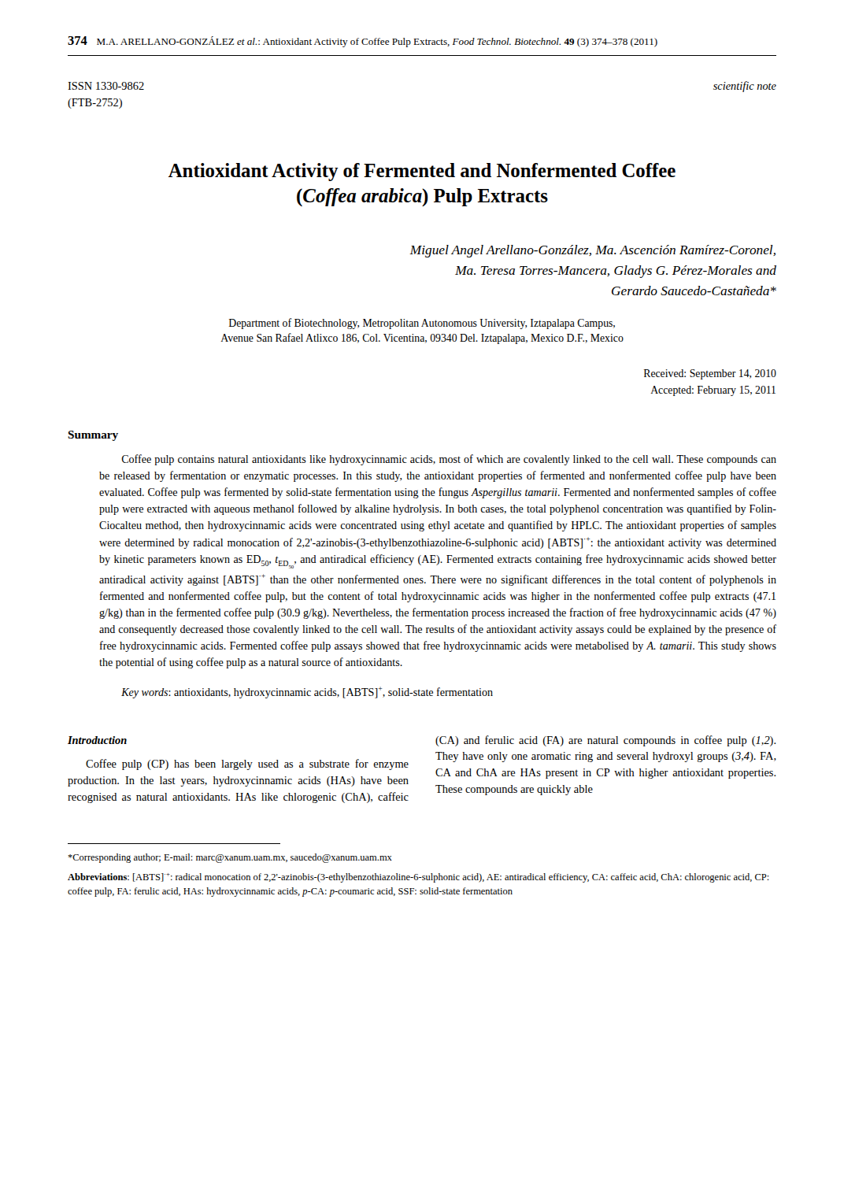374 M.A. ARELLANO-GONZÁLEZ et al.: Antioxidant Activity of Coffee Pulp Extracts, Food Technol. Biotechnol. 49 (3) 374–378 (2011)
ISSN 1330-9862
(FTB-2752)
scientific note
Antioxidant Activity of Fermented and Nonfermented Coffee
(Coffea arabica) Pulp Extracts
Miguel Angel Arellano-González, Ma. Ascención Ramírez-Coronel,
Ma. Teresa Torres-Mancera, Gladys G. Pérez-Morales and
Gerardo Saucedo-Castañeda*
Department of Biotechnology, Metropolitan Autonomous University, Iztapalapa Campus,
Avenue San Rafael Atlixco 186, Col. Vicentina, 09340 Del. Iztapalapa, Mexico D.F., Mexico
Received: September 14, 2010
Accepted: February 15, 2011
Summary
Coffee pulp contains natural antioxidants like hydroxycinnamic acids, most of which are covalently linked to the cell wall. These compounds can be released by fermentation or enzymatic processes. In this study, the antioxidant properties of fermented and nonfermented coffee pulp have been evaluated. Coffee pulp was fermented by solid-state fermentation using the fungus Aspergillus tamarii. Fermented and nonfermented samples of coffee pulp were extracted with aqueous methanol followed by alkaline hydrolysis. In both cases, the total polyphenol concentration was quantified by Folin-Ciocalteu method, then hydroxycinnamic acids were concentrated using ethyl acetate and quantified by HPLC. The antioxidant properties of samples were determined by radical monocation of 2,2'-azinobis-(3-ethylbenzothiazoline-6-sulphonic acid) [ABTS]·+: the antioxidant activity was determined by kinetic parameters known as ED50, tED50, and antiradical efficiency (AE). Fermented extracts containing free hydroxycinnamic acids showed better antiradical activity against [ABTS]·+ than the other nonfermented ones. There were no significant differences in the total content of polyphenols in fermented and nonfermented coffee pulp, but the content of total hydroxycinnamic acids was higher in the nonfermented coffee pulp extracts (47.1 g/kg) than in the fermented coffee pulp (30.9 g/kg). Nevertheless, the fermentation process increased the fraction of free hydroxycinnamic acids (47 %) and consequently decreased those covalently linked to the cell wall. The results of the antioxidant activity assays could be explained by the presence of free hydroxycinnamic acids. Fermented coffee pulp assays showed that free hydroxycinnamic acids were metabolised by A. tamarii. This study shows the potential of using coffee pulp as a natural source of antioxidants.
Key words: antioxidants, hydroxycinnamic acids, [ABTS]+, solid-state fermentation
Introduction
Coffee pulp (CP) has been largely used as a substrate for enzyme production. In the last years, hydroxycinnamic acids (HAs) have been recognised as natural antioxidants. HAs like chlorogenic (ChA), caffeic (CA) and ferulic acid (FA) are natural compounds in coffee pulp (1,2). They have only one aromatic ring and several hydroxyl groups (3,4). FA, CA and ChA are HAs present in CP with higher antioxidant properties. These compounds are quickly able
*Corresponding author; E-mail: marc@xanum.uam.mx, saucedo@xanum.uam.mx
Abbreviations: [ABTS]·+: radical monocation of 2,2'-azinobis-(3-ethylbenzothiazoline-6-sulphonic acid), AE: antiradical efficiency, CA: caffeic acid, ChA: chlorogenic acid, CP: coffee pulp, FA: ferulic acid, HAs: hydroxycinnamic acids, p-CA: p-coumaric acid, SSF: solid-state fermentation